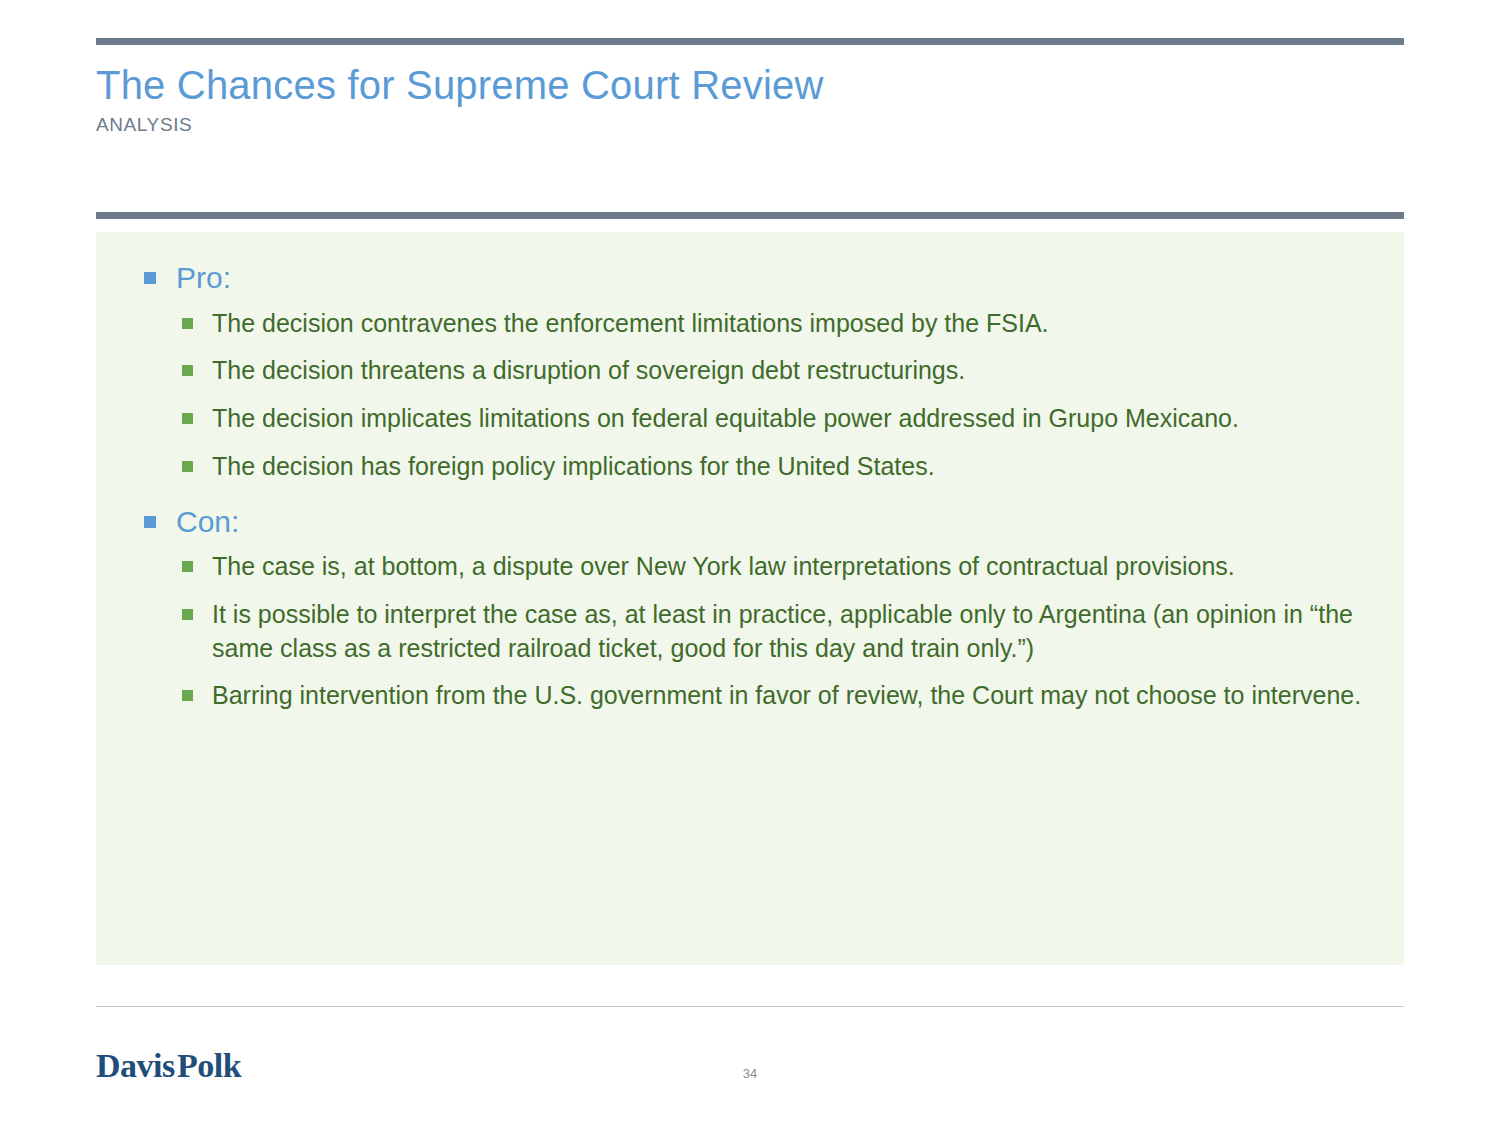The Chances for Supreme Court Review
Analysis
Pro:
The decision contravenes the enforcement limitations imposed by the FSIA.
The decision threatens a disruption of sovereign debt restructurings.
The decision implicates limitations on federal equitable power addressed in Grupo Mexicano.
The decision has foreign policy implications for the United States.
Con:
The case is, at bottom, a dispute over New York law interpretations of contractual provisions.
It is possible to interpret the case as, at least in practice, applicable only to Argentina (an opinion in “the same class as a restricted railroad ticket, good for this day and train only.”)
Barring intervention from the U.S. government in favor of review, the Court may not choose to intervene.
Davis Polk
34